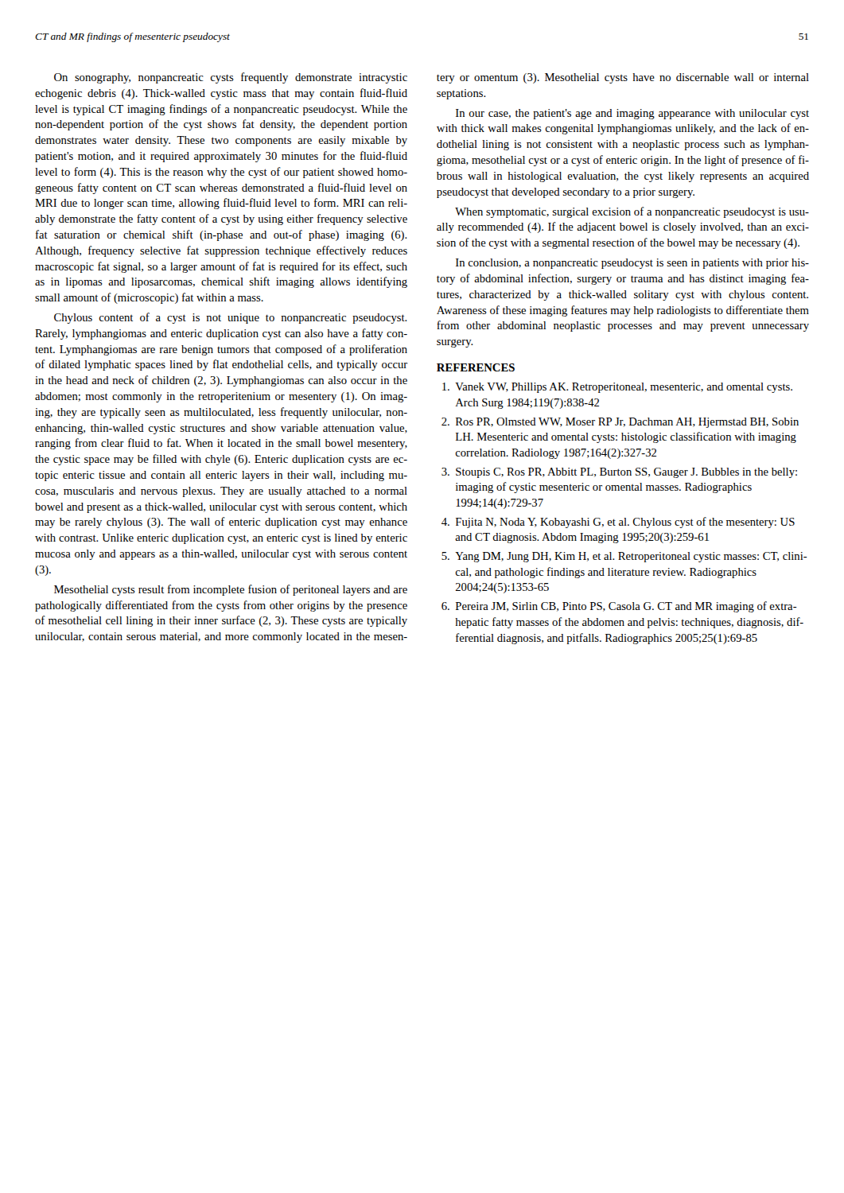CT and MR findings of mesenteric pseudocyst 51
On sonography, nonpancreatic cysts frequently demonstrate intracystic echogenic debris (4). Thick-walled cystic mass that may contain fluid-fluid level is typical CT imaging findings of a nonpancreatic pseudocyst. While the non-dependent portion of the cyst shows fat density, the dependent portion demonstrates water density. These two components are easily mixable by patient's motion, and it required approximately 30 minutes for the fluid-fluid level to form (4). This is the reason why the cyst of our patient showed homogeneous fatty content on CT scan whereas demonstrated a fluid-fluid level on MRI due to longer scan time, allowing fluid-fluid level to form. MRI can reliably demonstrate the fatty content of a cyst by using either frequency selective fat saturation or chemical shift (in-phase and out-of phase) imaging (6). Although, frequency selective fat suppression technique effectively reduces macroscopic fat signal, so a larger amount of fat is required for its effect, such as in lipomas and liposarcomas, chemical shift imaging allows identifying small amount of (microscopic) fat within a mass.
Chylous content of a cyst is not unique to nonpancreatic pseudocyst. Rarely, lymphangiomas and enteric duplication cyst can also have a fatty content. Lymphangiomas are rare benign tumors that composed of a proliferation of dilated lymphatic spaces lined by flat endothelial cells, and typically occur in the head and neck of children (2, 3). Lymphangiomas can also occur in the abdomen; most commonly in the retroperitenium or mesentery (1). On imaging, they are typically seen as multiloculated, less frequently unilocular, non-enhancing, thin-walled cystic structures and show variable attenuation value, ranging from clear fluid to fat. When it located in the small bowel mesentery, the cystic space may be filled with chyle (6). Enteric duplication cysts are ectopic enteric tissue and contain all enteric layers in their wall, including mucosa, muscularis and nervous plexus. They are usually attached to a normal bowel and present as a thick-walled, unilocular cyst with serous content, which may be rarely chylous (3). The wall of enteric duplication cyst may enhance with contrast. Unlike enteric duplication cyst, an enteric cyst is lined by enteric mucosa only and appears as a thin-walled, unilocular cyst with serous content (3).
Mesothelial cysts result from incomplete fusion of peritoneal layers and are pathologically differentiated from the cysts from other origins by the presence of mesothelial cell lining in their inner surface (2, 3). These cysts are typically unilocular, contain serous material, and more commonly located in the mesentery or omentum (3). Mesothelial cysts have no discernable wall or internal septations.
In our case, the patient's age and imaging appearance with unilocular cyst with thick wall makes congenital lymphangiomas unlikely, and the lack of endothelial lining is not consistent with a neoplastic process such as lymphangioma, mesothelial cyst or a cyst of enteric origin. In the light of presence of fibrous wall in histological evaluation, the cyst likely represents an acquired pseudocyst that developed secondary to a prior surgery.
When symptomatic, surgical excision of a nonpancreatic pseudocyst is usually recommended (4). If the adjacent bowel is closely involved, than an excision of the cyst with a segmental resection of the bowel may be necessary (4).
In conclusion, a nonpancreatic pseudocyst is seen in patients with prior history of abdominal infection, surgery or trauma and has distinct imaging features, characterized by a thick-walled solitary cyst with chylous content. Awareness of these imaging features may help radiologists to differentiate them from other abdominal neoplastic processes and may prevent unnecessary surgery.
References
Vanek VW, Phillips AK. Retroperitoneal, mesenteric, and omental cysts. Arch Surg 1984;119(7):838-42
Ros PR, Olmsted WW, Moser RP Jr, Dachman AH, Hjermstad BH, Sobin LH. Mesenteric and omental cysts: histologic classification with imaging correlation. Radiology 1987;164(2):327-32
Stoupis C, Ros PR, Abbitt PL, Burton SS, Gauger J. Bubbles in the belly: imaging of cystic mesenteric or omental masses. Radiographics 1994;14(4):729-37
Fujita N, Noda Y, Kobayashi G, et al. Chylous cyst of the mesentery: US and CT diagnosis. Abdom Imaging 1995;20(3):259-61
Yang DM, Jung DH, Kim H, et al. Retroperitoneal cystic masses: CT, clinical, and pathologic findings and literature review. Radiographics 2004;24(5):1353-65
Pereira JM, Sirlin CB, Pinto PS, Casola G. CT and MR imaging of extrahepatic fatty masses of the abdomen and pelvis: techniques, diagnosis, differential diagnosis, and pitfalls. Radiographics 2005;25(1):69-85